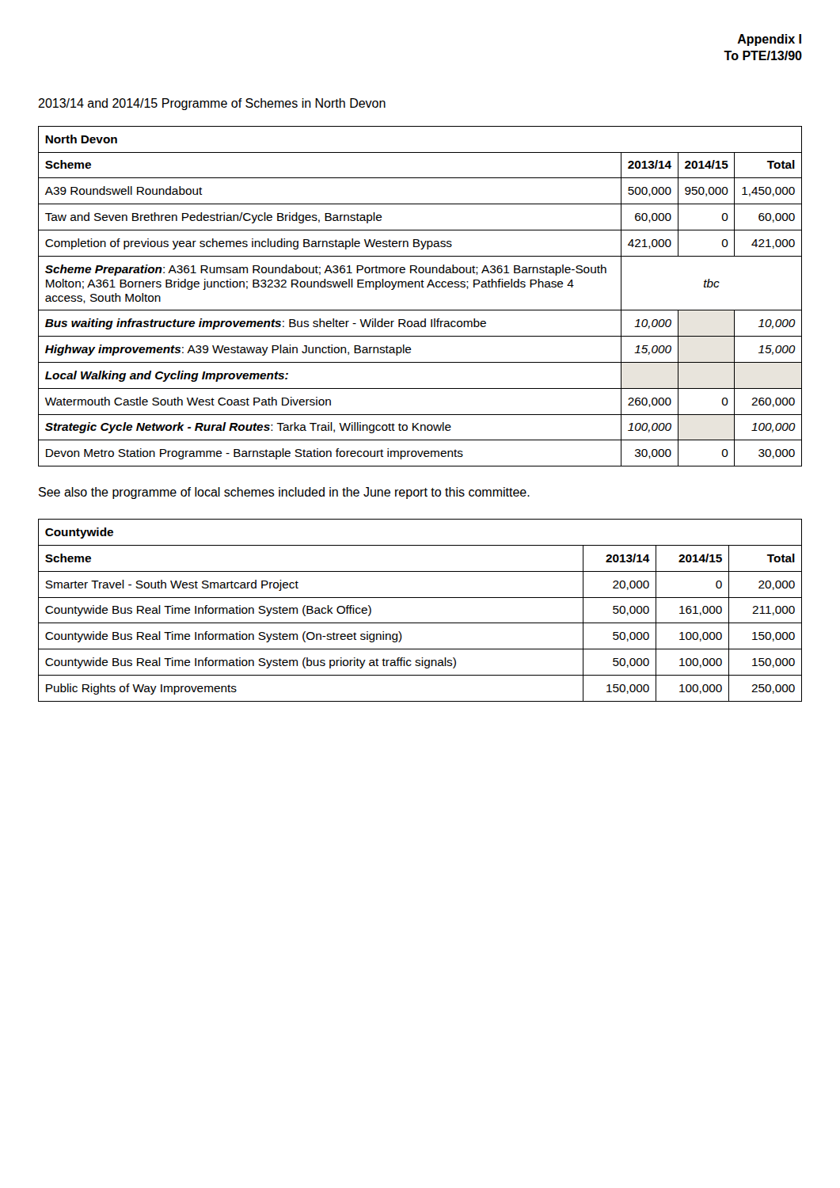Appendix I
To PTE/13/90
2013/14 and 2014/15 Programme of Schemes in North Devon
| North Devon |
| Scheme | 2013/14 | 2014/15 | Total |
| A39 Roundswell Roundabout | 500,000 | 950,000 | 1,450,000 |
| Taw and Seven Brethren Pedestrian/Cycle Bridges, Barnstaple | 60,000 | 0 | 60,000 |
| Completion of previous year schemes including Barnstaple Western Bypass | 421,000 | 0 | 421,000 |
| Scheme Preparation : A361 Rumsam Roundabout; A361 Portmore Roundabout; A361 Barnstaple-South Molton; A361 Borners Bridge junction; B3232 Roundswell Employment Access; Pathfields Phase 4 access, South Molton | tbc |
| Bus waiting infrastructure improvements : Bus shelter - Wilder Road Ilfracombe | 10,000 | | 10,000 |
| Highway improvements : A39 Westaway Plain Junction, Barnstaple | 15,000 | | 15,000 |
| Local Walking and Cycling Improvements: | | | |
| Watermouth Castle South West Coast Path Diversion | 260,000 | 0 | 260,000 |
| Strategic Cycle Network - Rural Routes : Tarka Trail, Willingcott to Knowle | 100,000 | | 100,000 |
| Devon Metro Station Programme - Barnstaple Station forecourt improvements | 30,000 | 0 | 30,000 |
See also the programme of local schemes included in the June report to this committee.
| Countywide |
| Scheme | 2013/14 | 2014/15 | Total |
| Smarter Travel - South West Smartcard Project | 20,000 | 0 | 20,000 |
| Countywide Bus Real Time Information System (Back Office) | 50,000 | 161,000 | 211,000 |
| Countywide Bus Real Time Information System (On-street signing) | 50,000 | 100,000 | 150,000 |
| Countywide Bus Real Time Information System (bus priority at traffic signals) | 50,000 | 100,000 | 150,000 |
| Public Rights of Way Improvements | 150,000 | 100,000 | 250,000 |